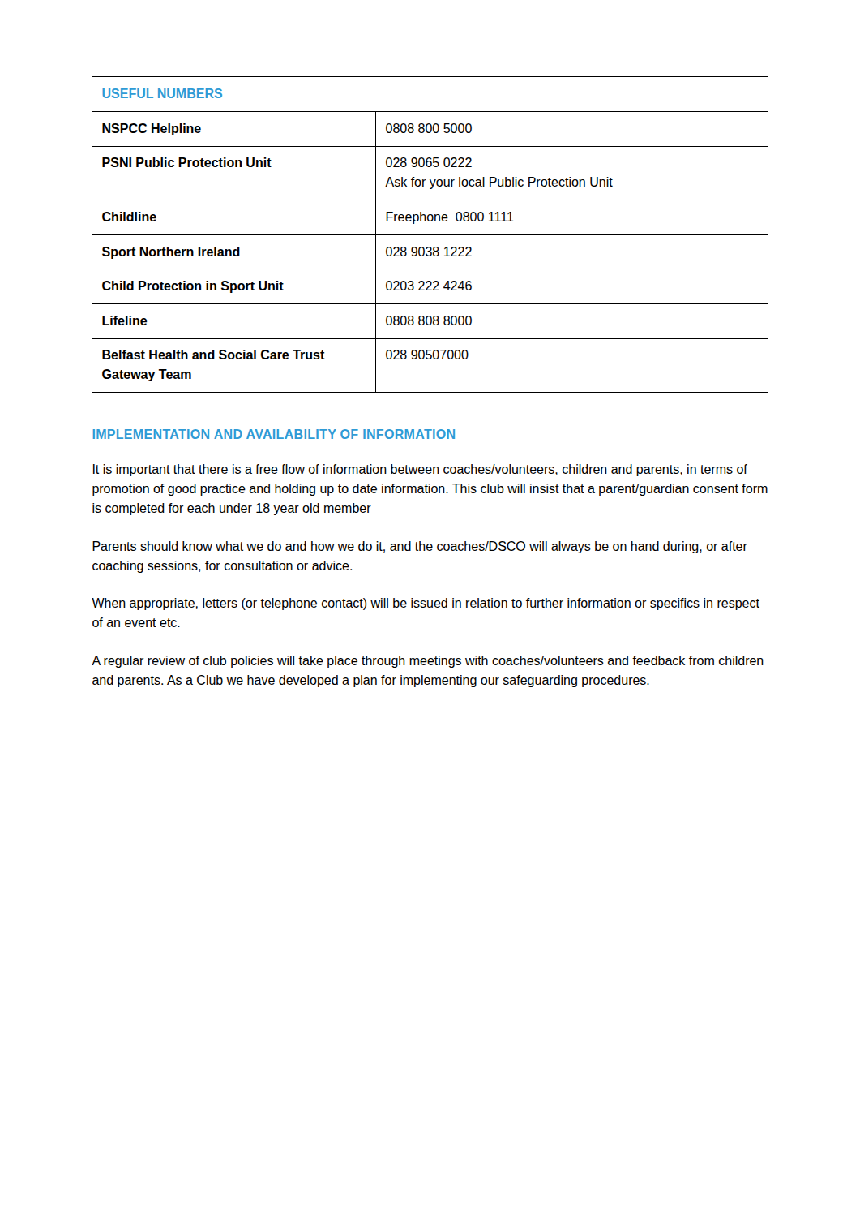| USEFUL NUMBERS |
| --- |
| NSPCC Helpline | 0808 800 5000 |
| PSNI Public Protection Unit | 028 9065 0222 Ask for your local Public Protection Unit |
| Childline | Freephone 0800 1111 |
| Sport Northern Ireland | 028 9038 1222 |
| Child Protection in Sport Unit | 0203 222 4246 |
| Lifeline | 0808 808 8000 |
| Belfast Health and Social Care Trust Gateway Team | 028 90507000 |
IMPLEMENTATION AND AVAILABILITY OF INFORMATION
It is important that there is a free flow of information between coaches/volunteers, children and parents, in terms of promotion of good practice and holding up to date information. This club will insist that a parent/guardian consent form is completed for each under 18 year old member
Parents should know what we do and how we do it, and the coaches/DSCO will always be on hand during, or after coaching sessions, for consultation or advice.
When appropriate, letters (or telephone contact) will be issued in relation to further information or specifics in respect of an event etc.
A regular review of club policies will take place through meetings with coaches/volunteers and feedback from children and parents. As a Club we have developed a plan for implementing our safeguarding procedures.